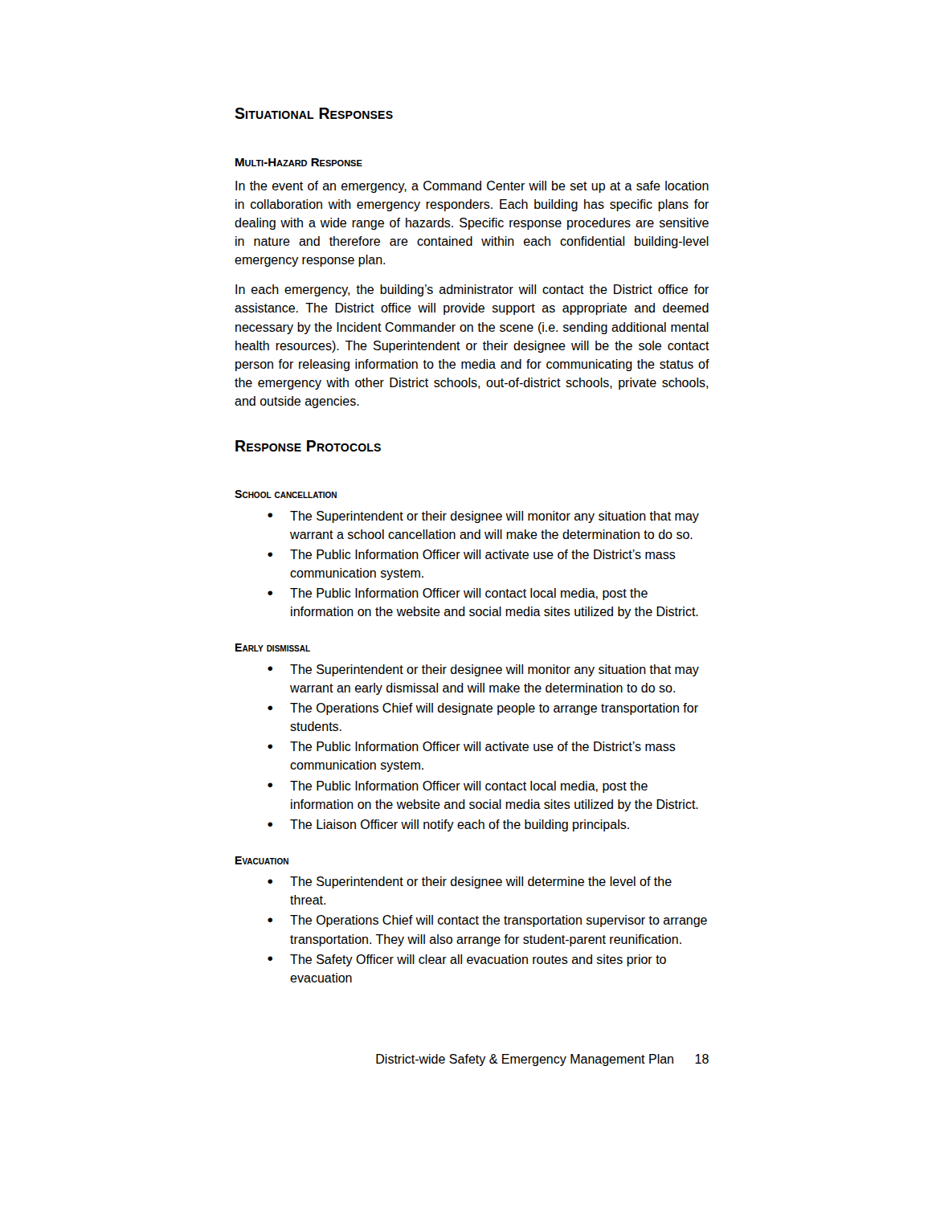Situational Responses
Multi-Hazard Response
In the event of an emergency, a Command Center will be set up at a safe location in collaboration with emergency responders. Each building has specific plans for dealing with a wide range of hazards. Specific response procedures are sensitive in nature and therefore are contained within each confidential building-level emergency response plan.
In each emergency, the building’s administrator will contact the District office for assistance. The District office will provide support as appropriate and deemed necessary by the Incident Commander on the scene (i.e. sending additional mental health resources). The Superintendent or their designee will be the sole contact person for releasing information to the media and for communicating the status of the emergency with other District schools, out-of-district schools, private schools, and outside agencies.
Response Protocols
School cancellation
The Superintendent or their designee will monitor any situation that may warrant a school cancellation and will make the determination to do so.
The Public Information Officer will activate use of the District’s mass communication system.
The Public Information Officer will contact local media, post the information on the website and social media sites utilized by the District.
Early dismissal
The Superintendent or their designee will monitor any situation that may warrant an early dismissal and will make the determination to do so.
The Operations Chief will designate people to arrange transportation for students.
The Public Information Officer will activate use of the District’s mass communication system.
The Public Information Officer will contact local media, post the information on the website and social media sites utilized by the District.
The Liaison Officer will notify each of the building principals.
Evacuation
The Superintendent or their designee will determine the level of the threat.
The Operations Chief will contact the transportation supervisor to arrange transportation. They will also arrange for student-parent reunification.
The Safety Officer will clear all evacuation routes and sites prior to evacuation
District-wide Safety & Emergency Management Plan18